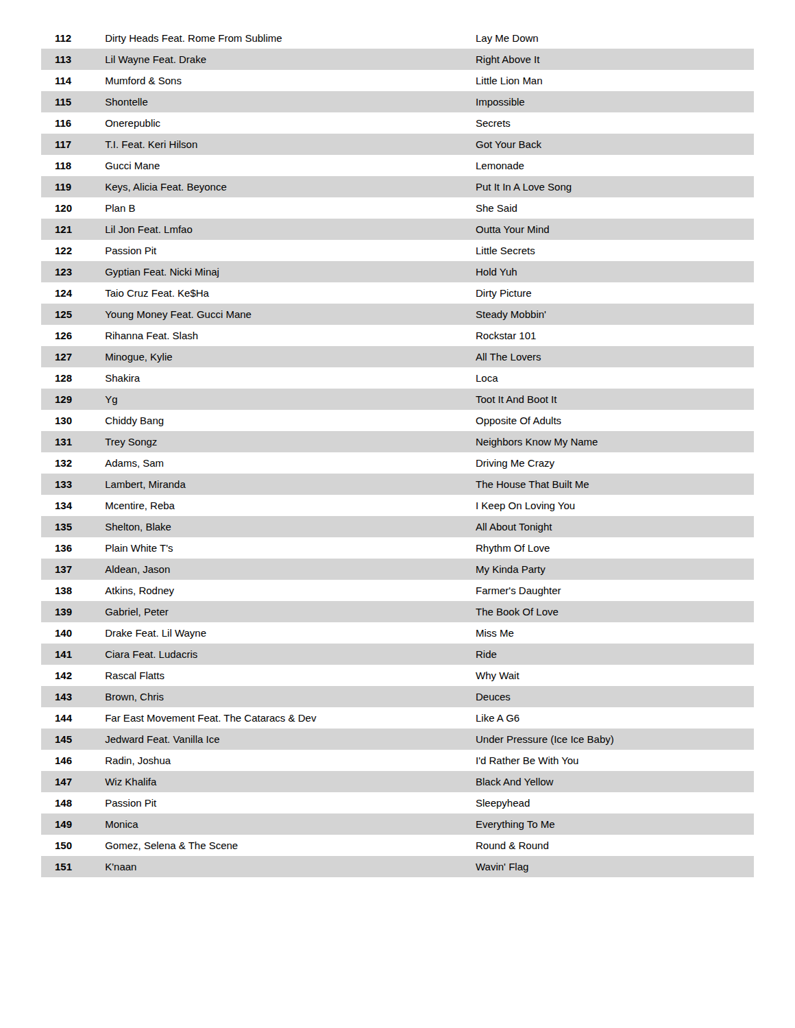| 112 | Dirty Heads Feat. Rome From Sublime | Lay Me Down |
| 113 | Lil Wayne Feat. Drake | Right Above It |
| 114 | Mumford & Sons | Little Lion Man |
| 115 | Shontelle | Impossible |
| 116 | Onerepublic | Secrets |
| 117 | T.I. Feat. Keri Hilson | Got Your Back |
| 118 | Gucci Mane | Lemonade |
| 119 | Keys, Alicia Feat. Beyonce | Put It In A Love Song |
| 120 | Plan B | She Said |
| 121 | Lil Jon Feat. Lmfao | Outta Your Mind |
| 122 | Passion Pit | Little Secrets |
| 123 | Gyptian Feat. Nicki Minaj | Hold Yuh |
| 124 | Taio Cruz Feat. Ke$Ha | Dirty Picture |
| 125 | Young Money Feat. Gucci Mane | Steady Mobbin' |
| 126 | Rihanna Feat. Slash | Rockstar 101 |
| 127 | Minogue, Kylie | All The Lovers |
| 128 | Shakira | Loca |
| 129 | Yg | Toot It And Boot It |
| 130 | Chiddy Bang | Opposite Of Adults |
| 131 | Trey Songz | Neighbors Know My Name |
| 132 | Adams, Sam | Driving Me Crazy |
| 133 | Lambert, Miranda | The House That Built Me |
| 134 | Mcentire, Reba | I Keep On Loving You |
| 135 | Shelton, Blake | All About Tonight |
| 136 | Plain White T's | Rhythm Of Love |
| 137 | Aldean, Jason | My Kinda Party |
| 138 | Atkins, Rodney | Farmer's Daughter |
| 139 | Gabriel, Peter | The Book Of Love |
| 140 | Drake Feat. Lil Wayne | Miss Me |
| 141 | Ciara Feat. Ludacris | Ride |
| 142 | Rascal Flatts | Why Wait |
| 143 | Brown, Chris | Deuces |
| 144 | Far East Movement Feat. The Cataracs & Dev | Like A G6 |
| 145 | Jedward Feat. Vanilla Ice | Under Pressure (Ice Ice Baby) |
| 146 | Radin, Joshua | I'd Rather Be With You |
| 147 | Wiz Khalifa | Black And Yellow |
| 148 | Passion Pit | Sleepyhead |
| 149 | Monica | Everything To Me |
| 150 | Gomez, Selena & The Scene | Round & Round |
| 151 | K'naan | Wavin' Flag |